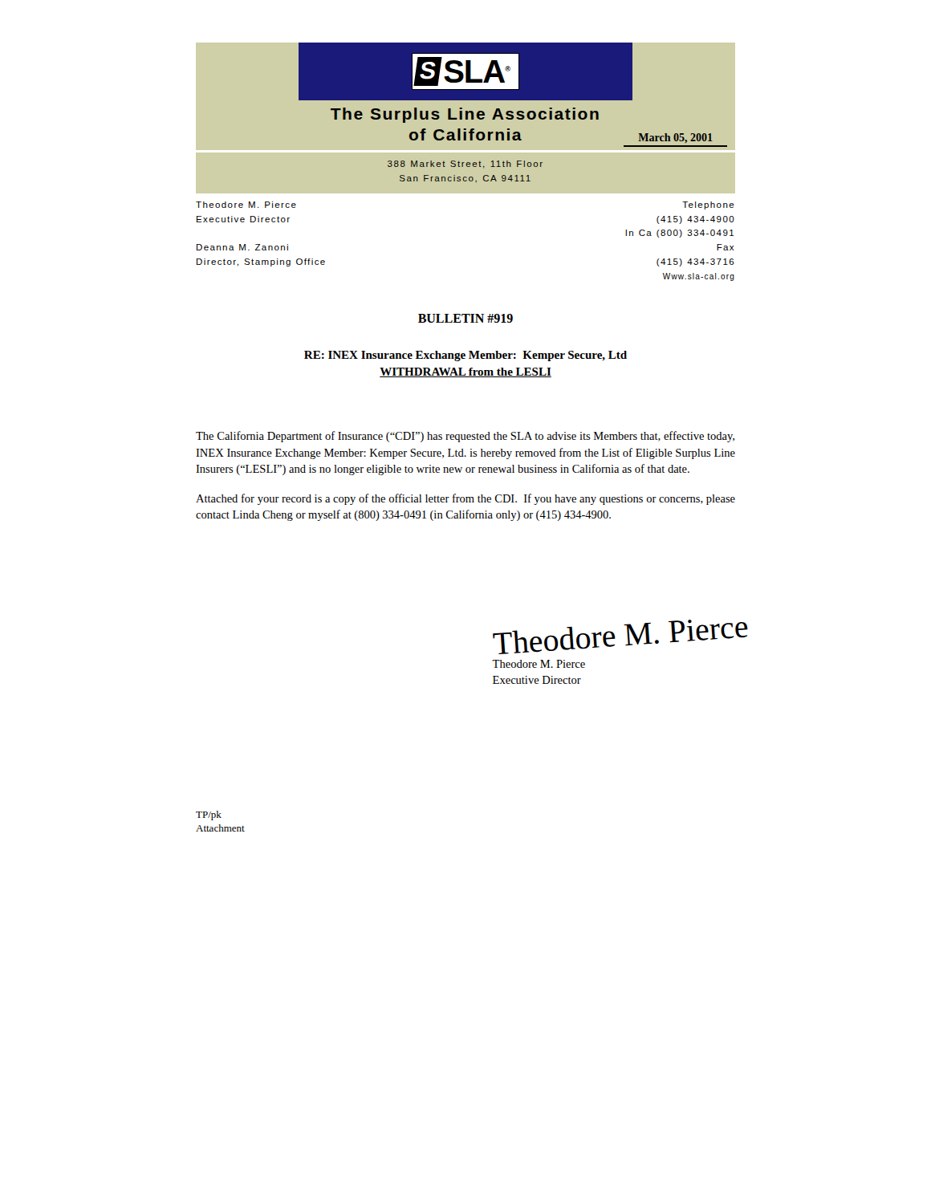SSLA®
The Surplus Line Association
of California
March 05, 2001
388 Market Street, 11th Floor
San Francisco, CA 94111
Theodore M. Pierce
Executive Director
Deanna M. Zanoni
Director, Stamping Office
Telephone
(415) 434-4900
In Ca (800) 334-0491
Fax
(415) 434-3716
Www.sla-cal.org
BULLETIN #919
RE: INEX Insurance Exchange Member: Kemper Secure, Ltd
WITHDRAWAL from the LESLI
The California Department of Insurance (“CDI”) has requested the SLA to advise its Members that, effective today, INEX Insurance Exchange Member: Kemper Secure, Ltd. is hereby removed from the List of Eligible Surplus Line Insurers (“LESLI”) and is no longer eligible to write new or renewal business in California as of that date.
Attached for your record is a copy of the official letter from the CDI. If you have any questions or concerns, please contact Linda Cheng or myself at (800) 334-0491 (in California only) or (415) 434-4900.
Theodore M. Pierce
Theodore M. Pierce
Executive Director
TP/pk
Attachment